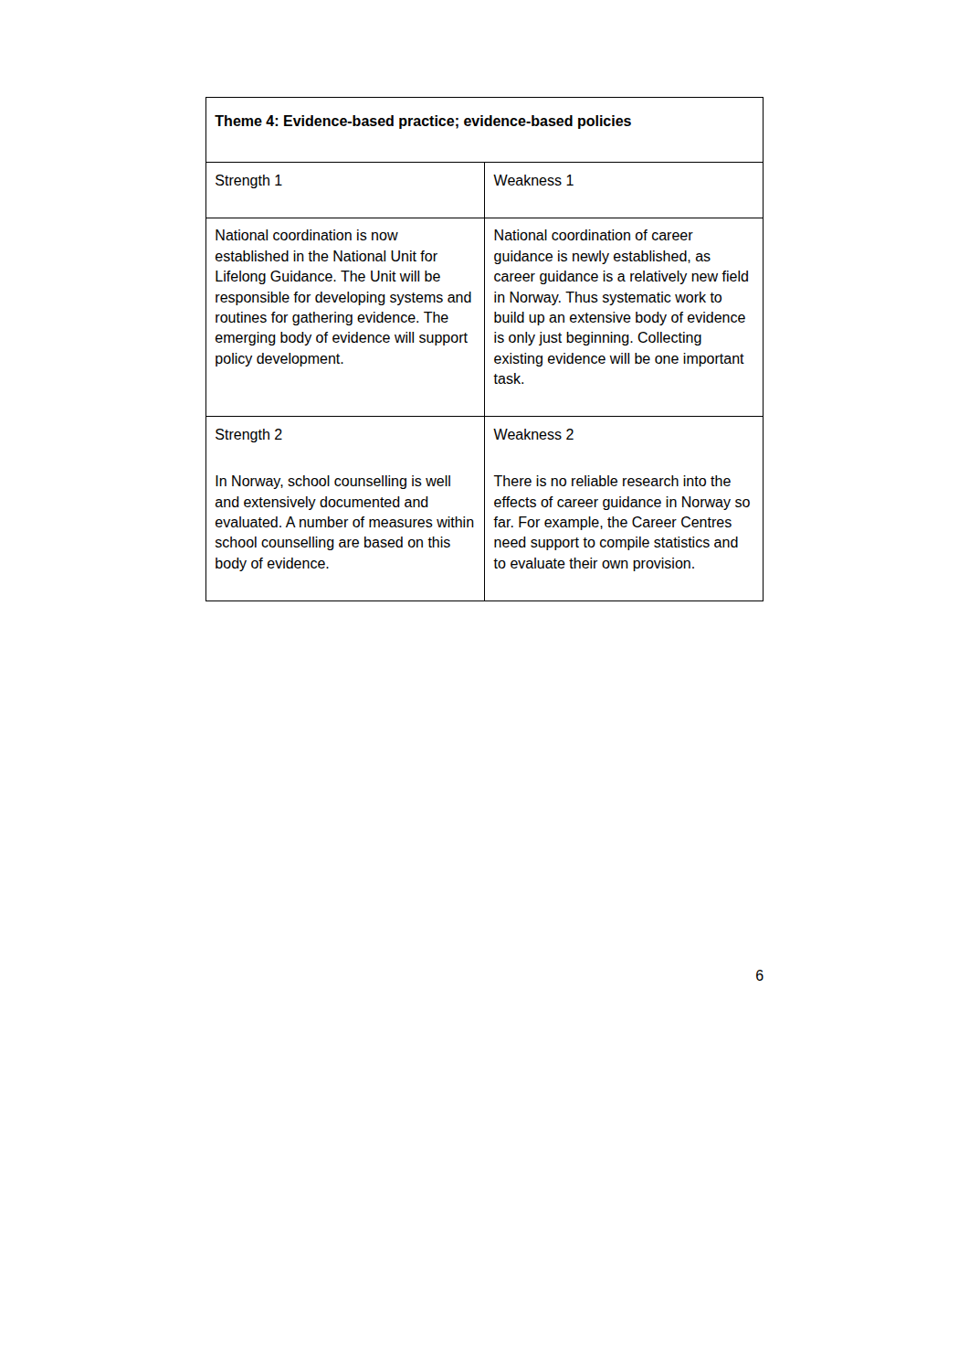| Theme 4: Evidence-based practice; evidence-based policies |
| --- |
| Strength 1 | Weakness 1 |
| National coordination is now established in the National Unit for Lifelong Guidance. The Unit will be responsible for developing systems and routines for gathering evidence. The emerging body of evidence will support policy development. | National coordination of career guidance is newly established, as career guidance is a relatively new field in Norway. Thus systematic work to build up an extensive body of evidence is only just beginning. Collecting existing evidence will be one important task. |
| Strength 2 In Norway, school counselling is well and extensively documented and evaluated. A number of measures within school counselling are based on this body of evidence. | Weakness 2 There is no reliable research into the effects of career guidance in Norway so far. For example, the Career Centres need support to compile statistics and to evaluate their own provision. |
6